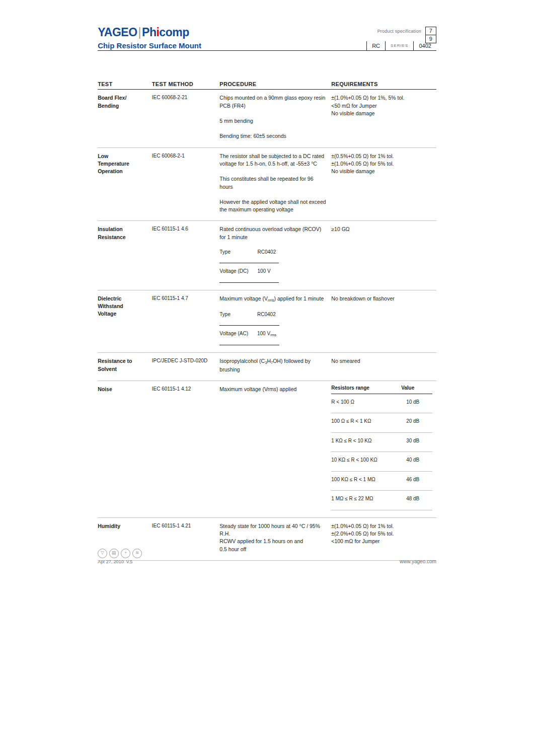YAGEO|Phicomp
Product specification
7 9
Chip Resistor Surface Mount
RC
SERIES
0402
| TEST | TEST METHOD | PROCEDURE | REQUIREMENTS |
| --- | --- | --- | --- |
| Board Flex/ Bending | IEC 60068-2-21 | Chips mounted on a 90mm glass epoxy resin PCB (FR4) 5 mm bending Bending time: 60±5 seconds | ±(1.0%+0.05 Ω) for 1%, 5% tol. <50 mΩ for Jumper No visible damage |
| Low Temperature Operation | IEC 60068-2-1 | The resistor shall be subjected to a DC rated voltage for 1.5 h-on, 0.5 h-off, at -55±3 °C This constitutes shall be repeated for 96 hours However the applied voltage shall not exceed the maximum operating voltage | ±(0.5%+0.05 Ω) for 1% tol. ±(1.0%+0.05 Ω) for 5% tol. No visible damage |
| Insulation Resistance | IEC 60115-1 4.6 | Rated continuous overload voltage (RCOV) for 1 minute / Type / RC0402 / / Voltage (DC) / 100 V / | ≥10 GΩ |
| Dielectric Withstand Voltage | IEC 60115-1 4.7 | Maximum voltage (V rms ) applied for 1 minute / Type / RC0402 / / Voltage (AC) / 100 V rms / | No breakdown or flashover |
| Resistance to Solvent | IPC/JEDEC J-STD-020D | Isopropylalcohol (C 3 H 7 OH) followed by brushing | No smeared |
| Noise | IEC 60115-1 4.12 | Maximum voltage (Vrms) applied | / Resistors range / Value / / --- / --- / / R < 100 Ω / 10 dB / / 100 Ω ≤ R < 1 KΩ / 20 dB / / 1 KΩ ≤ R < 10 KΩ / 30 dB / / 10 KΩ ≤ R < 100 KΩ / 40 dB / / 100 KΩ ≤ R < 1 MΩ / 46 dB / / 1 MΩ ≤ R ≤ 22 MΩ / 48 dB / |
| Humidity | IEC 60115-1 4.21 | Steady state for 1000 hours at 40 °C / 95% R.H. RCWV applied for 1.5 hours on and 0.5 hour off | ±(1.0%+0.05 Ω) for 1% tol. ±(2.0%+0.05 Ω) for 5% tol. <100 mΩ for Jumper |
▽ ▤ + ≋
Apr 27, 2010 V.5
www.yageo.com